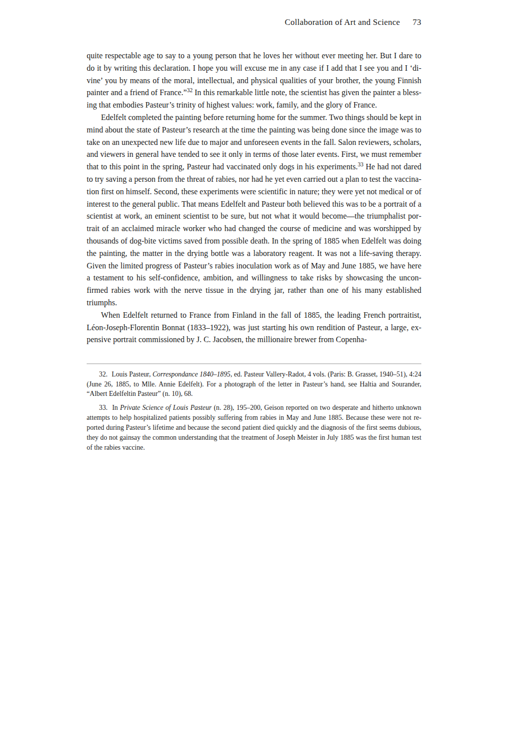Collaboration of Art and Science 73
quite respectable age to say to a young person that he loves her without ever meeting her. But I dare to do it by writing this declaration. I hope you will excuse me in any case if I add that I see you and I ‘divine’ you by means of the moral, intellectual, and physical qualities of your brother, the young Finnish painter and a friend of France.”32 In this remarkable little note, the scientist has given the painter a blessing that embodies Pasteur’s trinity of highest values: work, family, and the glory of France.
Edelfelt completed the painting before returning home for the summer. Two things should be kept in mind about the state of Pasteur’s research at the time the painting was being done since the image was to take on an unexpected new life due to major and unforeseen events in the fall. Salon reviewers, scholars, and viewers in general have tended to see it only in terms of those later events. First, we must remember that to this point in the spring, Pasteur had vaccinated only dogs in his experiments.33 He had not dared to try saving a person from the threat of rabies, nor had he yet even carried out a plan to test the vaccination first on himself. Second, these experiments were scientific in nature; they were yet not medical or of interest to the general public. That means Edelfelt and Pasteur both believed this was to be a portrait of a scientist at work, an eminent scientist to be sure, but not what it would become—the triumphalist portrait of an acclaimed miracle worker who had changed the course of medicine and was worshipped by thousands of dog-bite victims saved from possible death. In the spring of 1885 when Edelfelt was doing the painting, the matter in the drying bottle was a laboratory reagent. It was not a life-saving therapy. Given the limited progress of Pasteur’s rabies inoculation work as of May and June 1885, we have here a testament to his self-confidence, ambition, and willingness to take risks by showcasing the unconfirmed rabies work with the nerve tissue in the drying jar, rather than one of his many established triumphs.
When Edelfelt returned to France from Finland in the fall of 1885, the leading French portraitist, Léon-Joseph-Florentin Bonnat (1833–1922), was just starting his own rendition of Pasteur, a large, expensive portrait commissioned by J. C. Jacobsen, the millionaire brewer from Copenha-
32. Louis Pasteur, Correspondance 1840–1895, ed. Pasteur Vallery-Radot, 4 vols. (Paris: B. Grasset, 1940–51), 4:24 (June 26, 1885, to Mlle. Annie Edelfelt). For a photograph of the letter in Pasteur’s hand, see Haltia and Sourander, “Albert Edelfeltin Pasteur” (n. 10), 68.
33. In Private Science of Louis Pasteur (n. 28), 195–200, Geison reported on two desperate and hitherto unknown attempts to help hospitalized patients possibly suffering from rabies in May and June 1885. Because these were not reported during Pasteur’s lifetime and because the second patient died quickly and the diagnosis of the first seems dubious, they do not gainsay the common understanding that the treatment of Joseph Meister in July 1885 was the first human test of the rabies vaccine.